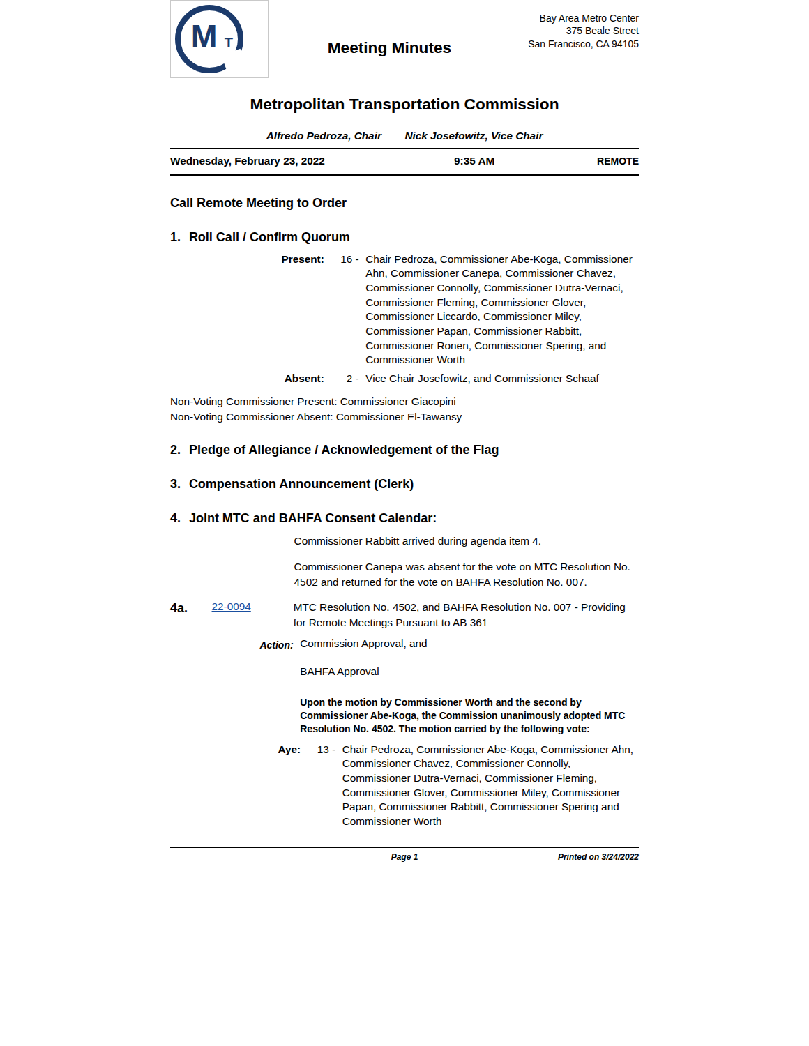M
T
Meeting Minutes
Bay Area Metro Center
375 Beale Street
San Francisco, CA 94105
Metropolitan Transportation Commission
Alfredo Pedroza, Chair Nick Josefowitz, Vice Chair
Wednesday, February 23, 2022
9:35 AM
REMOTE
Call Remote Meeting to Order
1. Roll Call / Confirm Quorum
Present:
16 -
Chair Pedroza, Commissioner Abe-Koga, Commissioner Ahn, Commissioner Canepa, Commissioner Chavez, Commissioner Connolly, Commissioner Dutra-Vernaci, Commissioner Fleming, Commissioner Glover, Commissioner Liccardo, Commissioner Miley, Commissioner Papan, Commissioner Rabbitt, Commissioner Ronen, Commissioner Spering, and Commissioner Worth
Absent:
2 -
Vice Chair Josefowitz, and Commissioner Schaaf
Non-Voting Commissioner Present: Commissioner Giacopini
Non-Voting Commissioner Absent: Commissioner El-Tawansy
2. Pledge of Allegiance / Acknowledgement of the Flag
3. Compensation Announcement (Clerk)
4. Joint MTC and BAHFA Consent Calendar:
Commissioner Rabbitt arrived during agenda item 4.
Commissioner Canepa was absent for the vote on MTC Resolution No. 4502 and returned for the vote on BAHFA Resolution No. 007.
4a.
22-0094
MTC Resolution No. 4502, and BAHFA Resolution No. 007 - Providing for Remote Meetings Pursuant to AB 361
Action:
Commission Approval, and
BAHFA Approval
Upon the motion by Commissioner Worth and the second by Commissioner Abe-Koga, the Commission unanimously adopted MTC Resolution No. 4502. The motion carried by the following vote:
Aye:
13 -
Chair Pedroza, Commissioner Abe-Koga, Commissioner Ahn, Commissioner Chavez, Commissioner Connolly, Commissioner Dutra-Vernaci, Commissioner Fleming, Commissioner Glover, Commissioner Miley, Commissioner Papan, Commissioner Rabbitt, Commissioner Spering and Commissioner Worth
Page 1
Printed on 3/24/2022